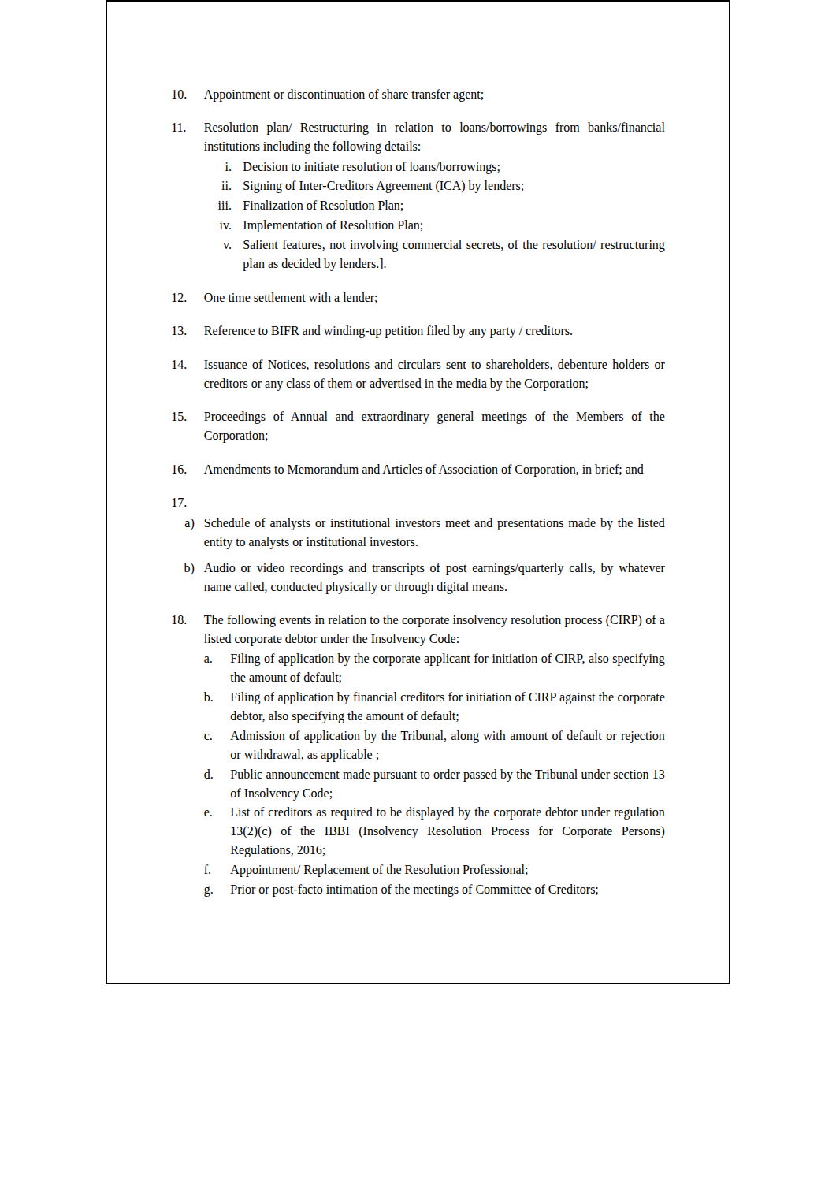10. Appointment or discontinuation of share transfer agent;
11.
Resolution plan/ Restructuring in relation to loans/borrowings from banks/financial institutions including the following details:
i. Decision to initiate resolution of loans/borrowings;
ii. Signing of Inter-Creditors Agreement (ICA) by lenders;
iii. Finalization of Resolution Plan;
iv. Implementation of Resolution Plan;
v. Salient features, not involving commercial secrets, of the resolution/ restructuring plan as decided by lenders.].
12. One time settlement with a lender;
13. Reference to BIFR and winding-up petition filed by any party / creditors.
14. Issuance of Notices, resolutions and circulars sent to shareholders, debenture holders or creditors or any class of them or advertised in the media by the Corporation;
15. Proceedings of Annual and extraordinary general meetings of the Members of the Corporation;
16. Amendments to Memorandum and Articles of Association of Corporation, in brief; and
17.
a) Schedule of analysts or institutional investors meet and presentations made by the listed entity to analysts or institutional investors.
b) Audio or video recordings and transcripts of post earnings/quarterly calls, by whatever name called, conducted physically or through digital means.
18.
The following events in relation to the corporate insolvency resolution process (CIRP) of a listed corporate debtor under the Insolvency Code:
a. Filing of application by the corporate applicant for initiation of CIRP, also specifying the amount of default;
b. Filing of application by financial creditors for initiation of CIRP against the corporate debtor, also specifying the amount of default;
c. Admission of application by the Tribunal, along with amount of default or rejection or withdrawal, as applicable ;
d. Public announcement made pursuant to order passed by the Tribunal under section 13 of Insolvency Code;
e. List of creditors as required to be displayed by the corporate debtor under regulation 13(2)(c) of the IBBI (Insolvency Resolution Process for Corporate Persons) Regulations, 2016;
f. Appointment/ Replacement of the Resolution Professional;
g. Prior or post-facto intimation of the meetings of Committee of Creditors;